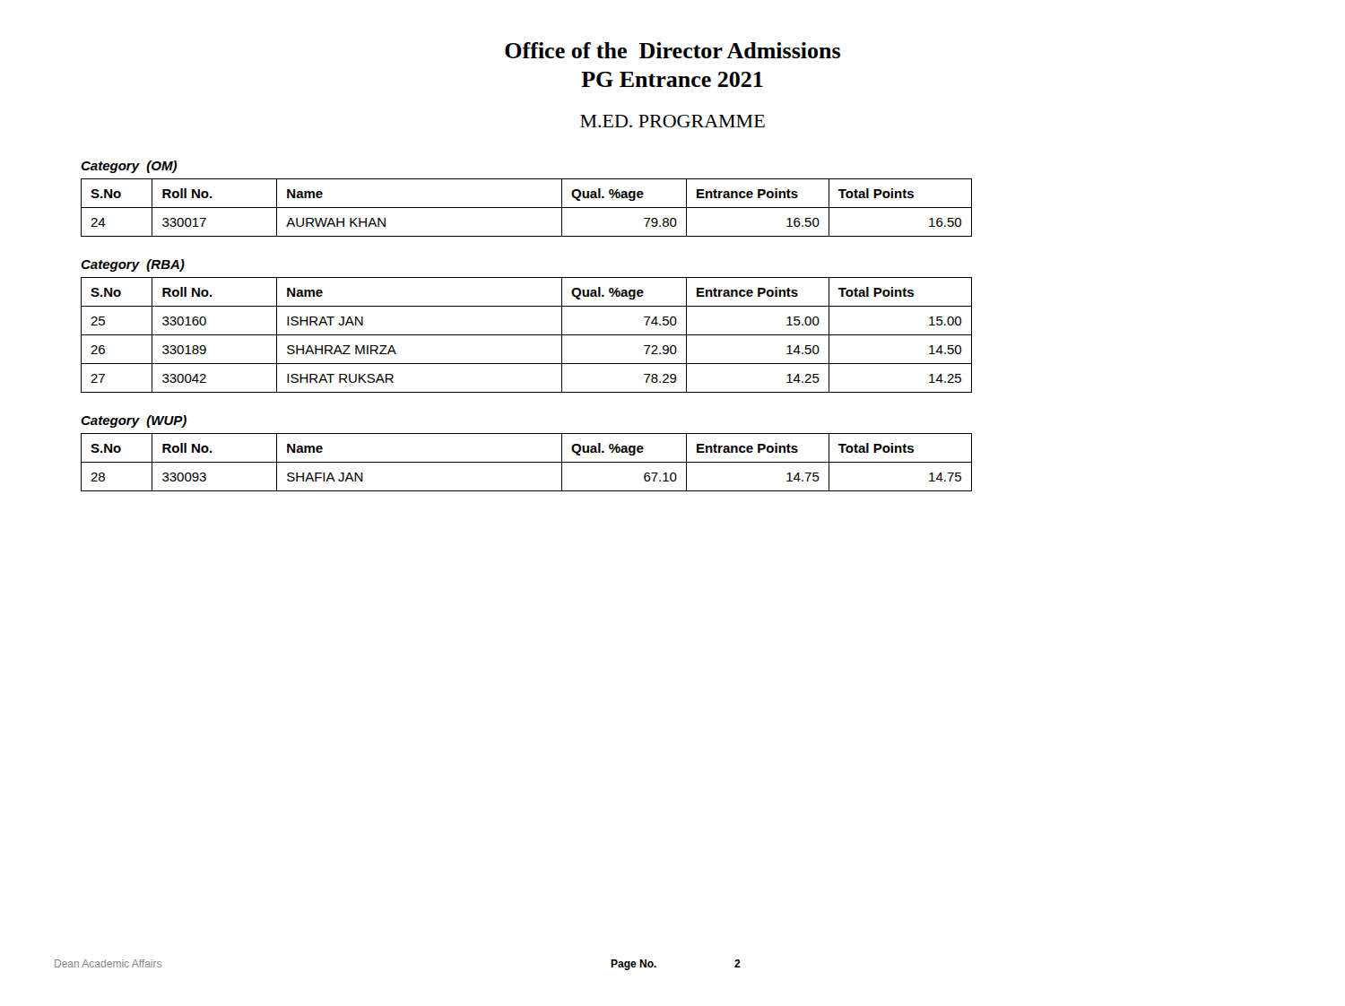Office of the Director Admissions
PG Entrance 2021
M.ED. PROGRAMME
Category (OM)
| S.No | Roll No. | Name | Qual. %age | Entrance Points | Total Points |
| --- | --- | --- | --- | --- | --- |
| 24 | 330017 | AURWAH KHAN | 79.80 | 16.50 | 16.50 |
Category (RBA)
| S.No | Roll No. | Name | Qual. %age | Entrance Points | Total Points |
| --- | --- | --- | --- | --- | --- |
| 25 | 330160 | ISHRAT JAN | 74.50 | 15.00 | 15.00 |
| 26 | 330189 | SHAHRAZ MIRZA | 72.90 | 14.50 | 14.50 |
| 27 | 330042 | ISHRAT RUKSAR | 78.29 | 14.25 | 14.25 |
Category (WUP)
| S.No | Roll No. | Name | Qual. %age | Entrance Points | Total Points |
| --- | --- | --- | --- | --- | --- |
| 28 | 330093 | SHAFIA JAN | 67.10 | 14.75 | 14.75 |
Dean Academic Affairs Page No. 2